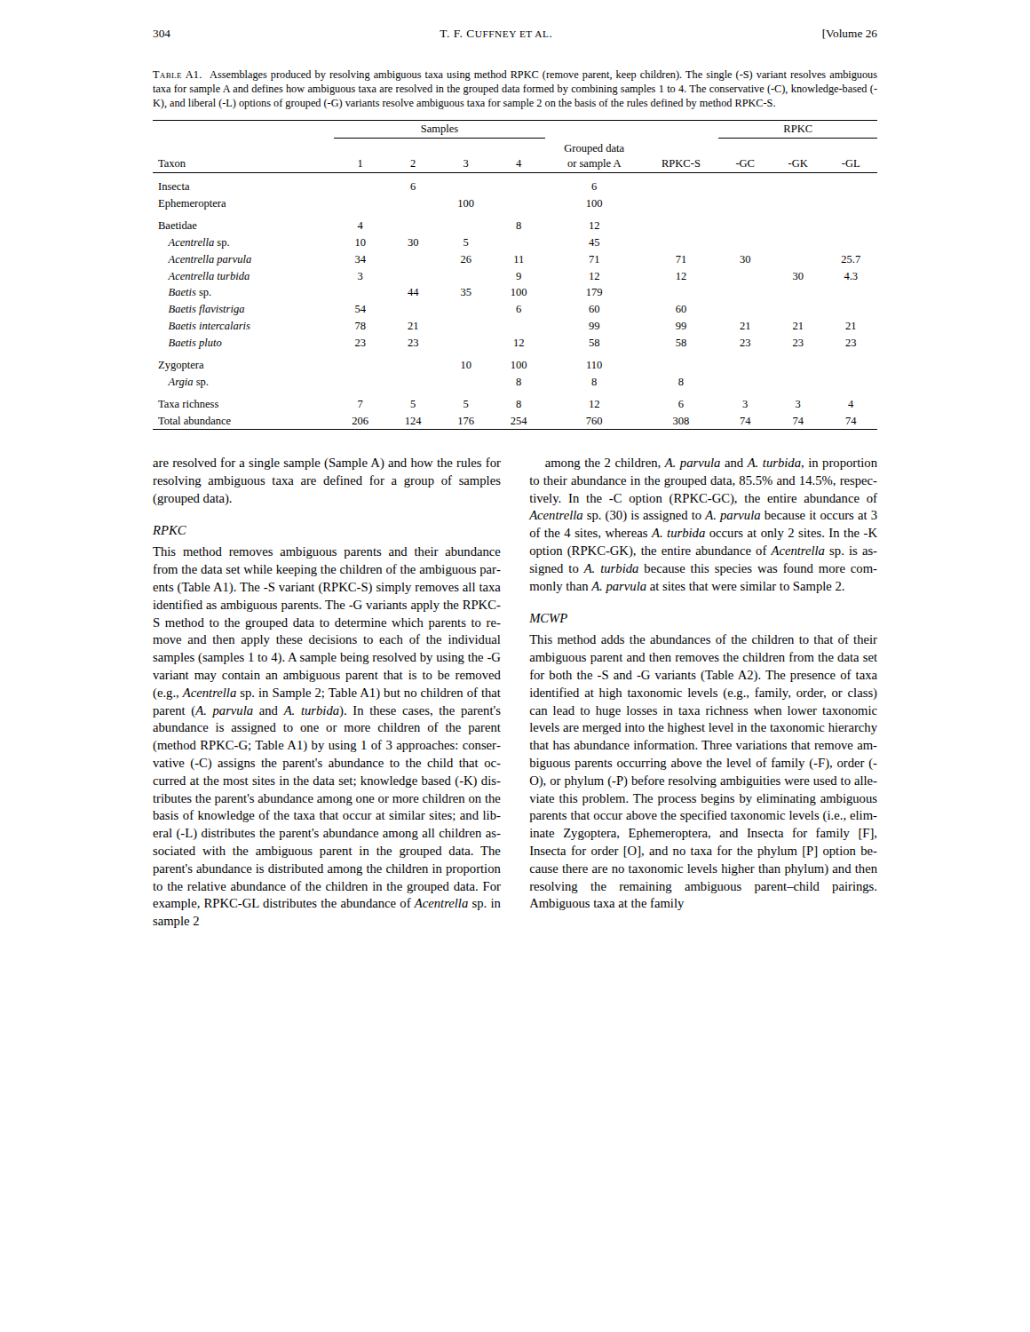304 T. F. CUFFNEY ET AL. [Volume 26
Table A1. Assemblages produced by resolving ambiguous taxa using method RPKC (remove parent, keep children). The single (-S) variant resolves ambiguous taxa for sample A and defines how ambiguous taxa are resolved in the grouped data formed by combining samples 1 to 4. The conservative (-C), knowledge-based (-K), and liberal (-L) options of grouped (-G) variants resolve ambiguous taxa for sample 2 on the basis of the rules defined by method RPKC-S.
| | Samples | | | RPKC |
| --- | --- | --- | --- | --- |
| Taxon | 1 | 2 | 3 | 4 | Grouped data or sample A | RPKC-S | -GC | -GK | -GL |
| Insecta | | 6 | | | 6 | | | | |
| Ephemeroptera | | | 100 | | 100 | | | | |
| Baetidae | 4 | | | 8 | 12 | | | | |
| Acentrella sp. | 10 | 30 | 5 | | 45 | | | | |
| Acentrella parvula | 34 | | 26 | 11 | 71 | 71 | 30 | | 25.7 |
| Acentrella turbida | 3 | | | 9 | 12 | 12 | | 30 | 4.3 |
| Baetis sp. | | 44 | 35 | 100 | 179 | | | | |
| Baetis flavistriga | 54 | | | 6 | 60 | 60 | | | |
| Baetis intercalaris | 78 | 21 | | | 99 | 99 | 21 | 21 | 21 |
| Baetis pluto | 23 | 23 | | 12 | 58 | 58 | 23 | 23 | 23 |
| Zygoptera | | | 10 | 100 | 110 | | | | |
| Argia sp. | | | | 8 | 8 | 8 | | | |
| Taxa richness | 7 | 5 | 5 | 8 | 12 | 6 | 3 | 3 | 4 |
| Total abundance | 206 | 124 | 176 | 254 | 760 | 308 | 74 | 74 | 74 |
are resolved for a single sample (Sample A) and how the rules for resolving ambiguous taxa are defined for a group of samples (grouped data).
RPKC
This method removes ambiguous parents and their abundance from the data set while keeping the children of the ambiguous parents (Table A1). The -S variant (RPKC-S) simply removes all taxa identified as ambiguous parents. The -G variants apply the RPKC-S method to the grouped data to determine which parents to remove and then apply these decisions to each of the individual samples (samples 1 to 4). A sample being resolved by using the -G variant may contain an ambiguous parent that is to be removed (e.g., Acentrella sp. in Sample 2; Table A1) but no children of that parent (A. parvula and A. turbida). In these cases, the parent's abundance is assigned to one or more children of the parent (method RPKC-G; Table A1) by using 1 of 3 approaches: conservative (-C) assigns the parent's abundance to the child that occurred at the most sites in the data set; knowledge based (-K) distributes the parent's abundance among one or more children on the basis of knowledge of the taxa that occur at similar sites; and liberal (-L) distributes the parent's abundance among all children associated with the ambiguous parent in the grouped data. The parent's abundance is distributed among the children in proportion to the relative abundance of the children in the grouped data. For example, RPKC-GL distributes the abundance of Acentrella sp. in sample 2
among the 2 children, A. parvula and A. turbida, in proportion to their abundance in the grouped data, 85.5% and 14.5%, respectively. In the -C option (RPKC-GC), the entire abundance of Acentrella sp. (30) is assigned to A. parvula because it occurs at 3 of the 4 sites, whereas A. turbida occurs at only 2 sites. In the -K option (RPKC-GK), the entire abundance of Acentrella sp. is assigned to A. turbida because this species was found more commonly than A. parvula at sites that were similar to Sample 2.
MCWP
This method adds the abundances of the children to that of their ambiguous parent and then removes the children from the data set for both the -S and -G variants (Table A2). The presence of taxa identified at high taxonomic levels (e.g., family, order, or class) can lead to huge losses in taxa richness when lower taxonomic levels are merged into the highest level in the taxonomic hierarchy that has abundance information. Three variations that remove ambiguous parents occurring above the level of family (-F), order (-O), or phylum (-P) before resolving ambiguities were used to alleviate this problem. The process begins by eliminating ambiguous parents that occur above the specified taxonomic levels (i.e., eliminate Zygoptera, Ephemeroptera, and Insecta for family [F], Insecta for order [O], and no taxa for the phylum [P] option because there are no taxonomic levels higher than phylum) and then resolving the remaining ambiguous parent–child pairings. Ambiguous taxa at the family